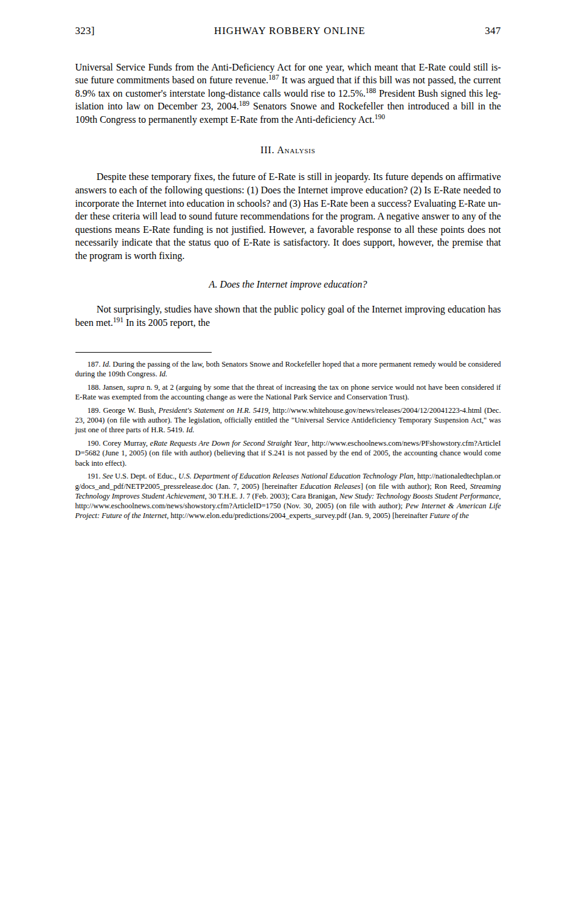323] Highway Robbery Online 347
Universal Service Funds from the Anti-Deficiency Act for one year, which meant that E-Rate could still issue future commitments based on future revenue.187 It was argued that if this bill was not passed, the current 8.9% tax on customer's interstate long-distance calls would rise to 12.5%.188 President Bush signed this legislation into law on December 23, 2004.189 Senators Snowe and Rockefeller then introduced a bill in the 109th Congress to permanently exempt E-Rate from the Anti-deficiency Act.190
III. Analysis
Despite these temporary fixes, the future of E-Rate is still in jeopardy. Its future depends on affirmative answers to each of the following questions: (1) Does the Internet improve education? (2) Is E-Rate needed to incorporate the Internet into education in schools? and (3) Has E-Rate been a success? Evaluating E-Rate under these criteria will lead to sound future recommendations for the program. A negative answer to any of the questions means E-Rate funding is not justified. However, a favorable response to all these points does not necessarily indicate that the status quo of E-Rate is satisfactory. It does support, however, the premise that the program is worth fixing.
A. Does the Internet improve education?
Not surprisingly, studies have shown that the public policy goal of the Internet improving education has been met.191 In its 2005 report, the
187. Id. During the passing of the law, both Senators Snowe and Rockefeller hoped that a more permanent remedy would be considered during the 109th Congress. Id.
188. Jansen, supra n. 9, at 2 (arguing by some that the threat of increasing the tax on phone service would not have been considered if E-Rate was exempted from the accounting change as were the National Park Service and Conservation Trust).
189. George W. Bush, President's Statement on H.R. 5419, http://www.whitehouse.gov/news/releases/2004/12/20041223-4.html (Dec. 23, 2004) (on file with author). The legislation, officially entitled the "Universal Service Antideficiency Temporary Suspension Act," was just one of three parts of H.R. 5419. Id.
190. Corey Murray, eRate Requests Are Down for Second Straight Year, http://www.eschoolnews.com/news/PFshowstory.cfm?ArticleID=5682 (June 1, 2005) (on file with author) (believing that if S.241 is not passed by the end of 2005, the accounting chance would come back into effect).
191. See U.S. Dept. of Educ., U.S. Department of Education Releases National Education Technology Plan, http://nationaledtechplan.org/docs_and_pdf/NETP2005_pressrelease.doc (Jan. 7, 2005) [hereinafter Education Releases] (on file with author); Ron Reed, Streaming Technology Improves Student Achievement, 30 T.H.E. J. 7 (Feb. 2003); Cara Branigan, New Study: Technology Boosts Student Performance, http://www.eschoolnews.com/news/showstory.cfm?ArticleID=1750 (Nov. 30, 2005) (on file with author); Pew Internet & American Life Project: Future of the Internet, http://www.elon.edu/predictions/2004_experts_survey.pdf (Jan. 9, 2005) [hereinafter Future of the